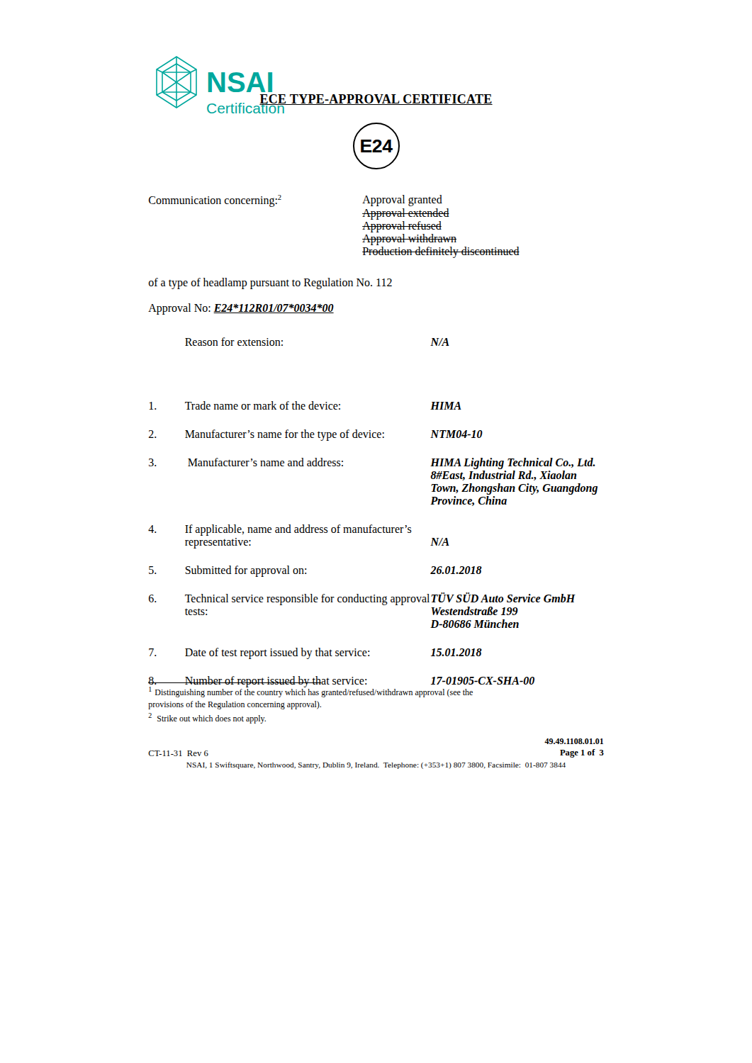NSAI Certification
ECE TYPE-APPROVAL CERTIFICATE
E24
| Communication concerning: 2 | Approval granted |
| | Approval extended |
| | Approval refused |
| | Approval withdrawn |
| | Production definitely discontinued |
of a type of headlamp pursuant to Regulation No. 112
Approval No: E24*112R01/07*0034*00
| | Reason for extension: | N/A |
| 1. | Trade name or mark of the device: | HIMA |
| 2. | Manufacturer’s name for the type of device: | NTM04-10 |
| 3. | Manufacturer’s name and address: | HIMA Lighting Technical Co., Ltd. 8#East, Industrial Rd., Xiaolan Town, Zhongshan City, Guangdong Province, China |
| 4. | If applicable, name and address of manufacturer’s representative: | N/A |
| 5. | Submitted for approval on: | 26.01.2018 |
| 6. | Technical service responsible for conducting approval tests: | TÜV SÜD Auto Service GmbH Westendstraße 199 D-80686 München |
| 7. | Date of test report issued by that service: | 15.01.2018 |
| 8. | Number of report issued by that service: | 17-01905-CX-SHA-00 |
1 Distinguishing number of the country which has granted/refused/withdrawn approval (see the
provisions of the Regulation concerning approval).
2 Strike out which does not apply.
CT-11-31 Rev 6
49.49.1108.01.01
Page 1 of 3
NSAI, 1 Swiftsquare, Northwood, Santry, Dublin 9, Ireland. Telephone: (+353+1) 807 3800, Facsimile: 01-807 3844